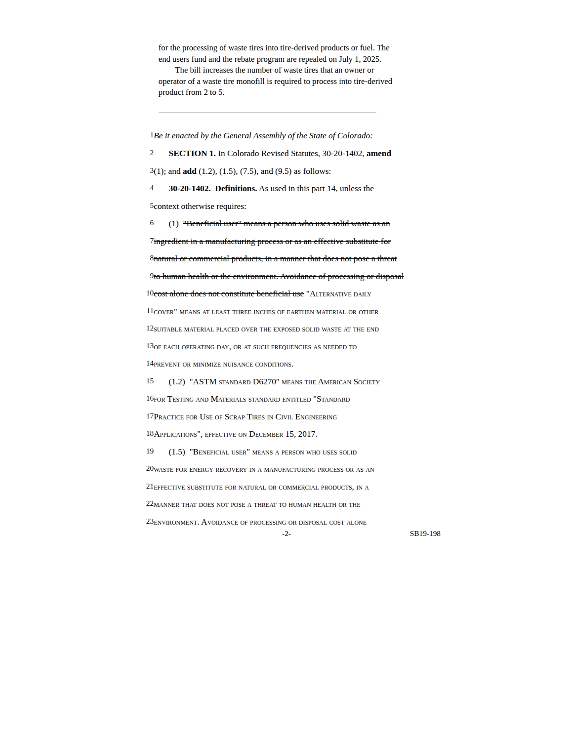for the processing of waste tires into tire-derived products or fuel. The
end users fund and the rebate program are repealed on July 1, 2025.
The bill increases the number of waste tires that an owner or
operator of a waste tire monofill is required to process into tire-derived
product from 2 to 5.
| 1 | Be it enacted by the General Assembly of the State of Colorado: |
| 2 | SECTION 1. In Colorado Revised Statutes, 30-20-1402, amend |
| 3 | (1); and add (1.2), (1.5), (7.5), and (9.5) as follows: |
| 4 | 30-20-1402. Definitions. As used in this part 14, unless the |
| 5 | context otherwise requires: |
| 6 | (1) "Beneficial user" means a person who uses solid waste as an |
| 7 | ingredient in a manufacturing process or as an effective substitute for |
| 8 | natural or commercial products, in a manner that does not pose a threat |
| 9 | to human health or the environment. Avoidance of processing or disposal |
| 10 | cost alone does not constitute beneficial use "Alternative daily |
| 11 | cover" means at least three inches of earthen material or other |
| 12 | suitable material placed over the exposed solid waste at the end |
| 13 | of each operating day, or at such frequencies as needed to |
| 14 | prevent or minimize nuisance conditions. |
| 15 | (1.2) "ASTM standard D6270" means the American Society |
| 16 | for Testing and Materials standard entitled "Standard |
| 17 | Practice for Use of Scrap Tires in Civil Engineering |
| 18 | Applications", effective on December 15, 2017. |
| 19 | (1.5) "Beneficial user" means a person who uses solid |
| 20 | waste for energy recovery in a manufacturing process or as an |
| 21 | effective substitute for natural or commercial products, in a |
| 22 | manner that does not pose a threat to human health or the |
| 23 | environment. Avoidance of processing or disposal cost alone |
-2-
SB19-198